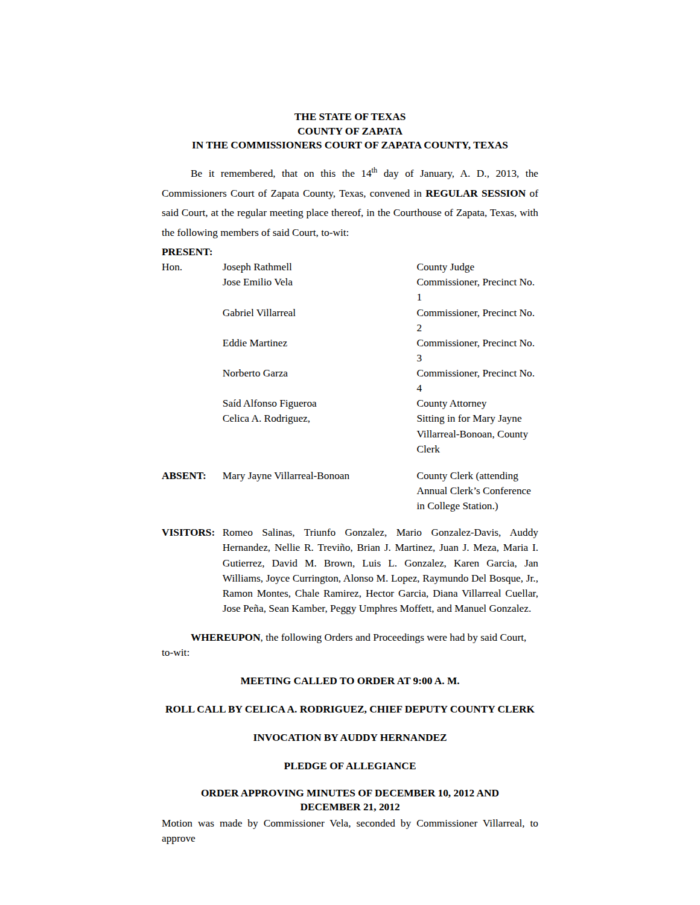The State of Texas
County of Zapata
In the Commissioners Court of Zapata County, Texas
Be it remembered, that on this the 14th day of January, A. D., 2013, the Commissioners Court of Zapata County, Texas, convened in REGULAR SESSION of said Court, at the regular meeting place thereof, in the Courthouse of Zapata, Texas, with the following members of said Court, to-wit:
Present:
| Hon. | Joseph Rathmell | County Judge |
| | Jose Emilio Vela | Commissioner, Precinct No. 1 |
| | Gabriel Villarreal | Commissioner, Precinct No. 2 |
| | Eddie Martinez | Commissioner, Precinct No. 3 |
| | Norberto Garza | Commissioner, Precinct No. 4 |
| | Saíd Alfonso Figueroa | County Attorney |
| | Celica A. Rodriguez, | Sitting in for Mary Jayne Villarreal-Bonoan, County Clerk |
| Absent: | Mary Jayne Villarreal-Bonoan | County Clerk (attending Annual Clerk’s Conference in College Station.) |
| Visitors: | Romeo Salinas, Triunfo Gonzalez, Mario Gonzalez-Davis, Auddy Hernandez, Nellie R. Treviño, Brian J. Martinez, Juan J. Meza, Maria I. Gutierrez, David M. Brown, Luis L. Gonzalez, Karen Garcia, Jan Williams, Joyce Currington, Alonso M. Lopez, Raymundo Del Bosque, Jr., Ramon Montes, Chale Ramirez, Hector Garcia, Diana Villarreal Cuellar, Jose Peña, Sean Kamber, Peggy Umphres Moffett, and Manuel Gonzalez. |
Whereupon, the following Orders and Proceedings were had by said Court, to-wit:
Meeting called to order at 9:00 a. m.
Roll call by Celica A. Rodriguez, Chief Deputy County Clerk
Invocation by Auddy Hernandez
Pledge of Allegiance
Order approving minutes of December 10, 2012 and
December 21, 2012
Motion was made by Commissioner Vela, seconded by Commissioner Villarreal, to approve